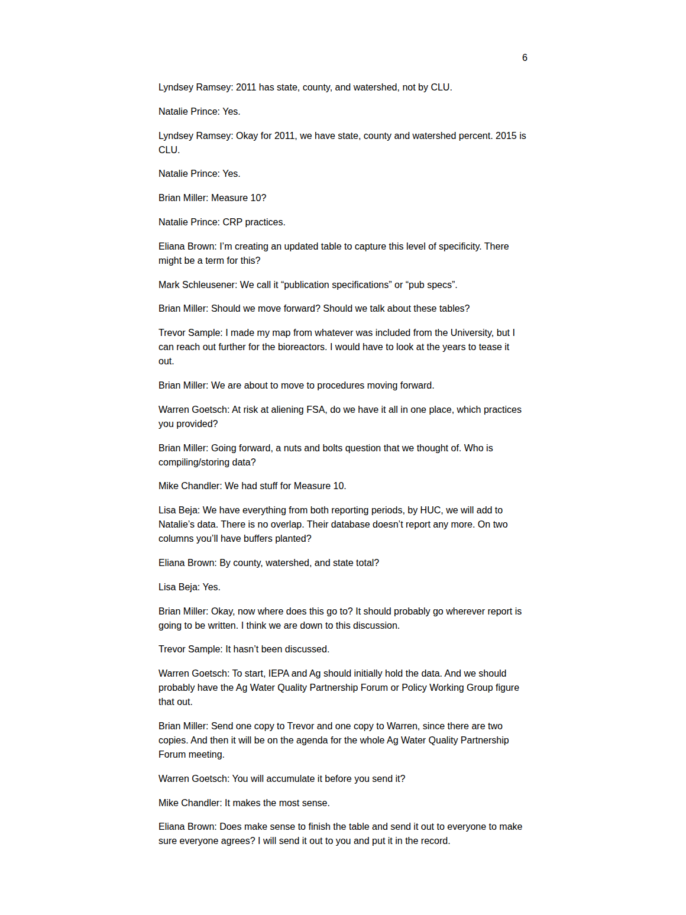6
Lyndsey Ramsey: 2011 has state, county, and watershed, not by CLU.
Natalie Prince: Yes.
Lyndsey Ramsey: Okay for 2011, we have state, county and watershed percent. 2015 is CLU.
Natalie Prince: Yes.
Brian Miller: Measure 10?
Natalie Prince: CRP practices.
Eliana Brown: I’m creating an updated table to capture this level of specificity. There might be a term for this?
Mark Schleusener: We call it “publication specifications” or “pub specs”.
Brian Miller: Should we move forward? Should we talk about these tables?
Trevor Sample: I made my map from whatever was included from the University, but I can reach out further for the bioreactors. I would have to look at the years to tease it out.
Brian Miller: We are about to move to procedures moving forward.
Warren Goetsch: At risk at aliening FSA, do we have it all in one place, which practices you provided?
Brian Miller: Going forward, a nuts and bolts question that we thought of. Who is compiling/storing data?
Mike Chandler: We had stuff for Measure 10.
Lisa Beja: We have everything from both reporting periods, by HUC, we will add to Natalie’s data. There is no overlap. Their database doesn’t report any more. On two columns you’ll have buffers planted?
Eliana Brown: By county, watershed, and state total?
Lisa Beja: Yes.
Brian Miller: Okay, now where does this go to? It should probably go wherever report is going to be written. I think we are down to this discussion.
Trevor Sample: It hasn’t been discussed.
Warren Goetsch: To start, IEPA and Ag should initially hold the data. And we should probably have the Ag Water Quality Partnership Forum or Policy Working Group figure that out.
Brian Miller: Send one copy to Trevor and one copy to Warren, since there are two copies. And then it will be on the agenda for the whole Ag Water Quality Partnership Forum meeting.
Warren Goetsch: You will accumulate it before you send it?
Mike Chandler: It makes the most sense.
Eliana Brown: Does make sense to finish the table and send it out to everyone to make sure everyone agrees? I will send it out to you and put it in the record.